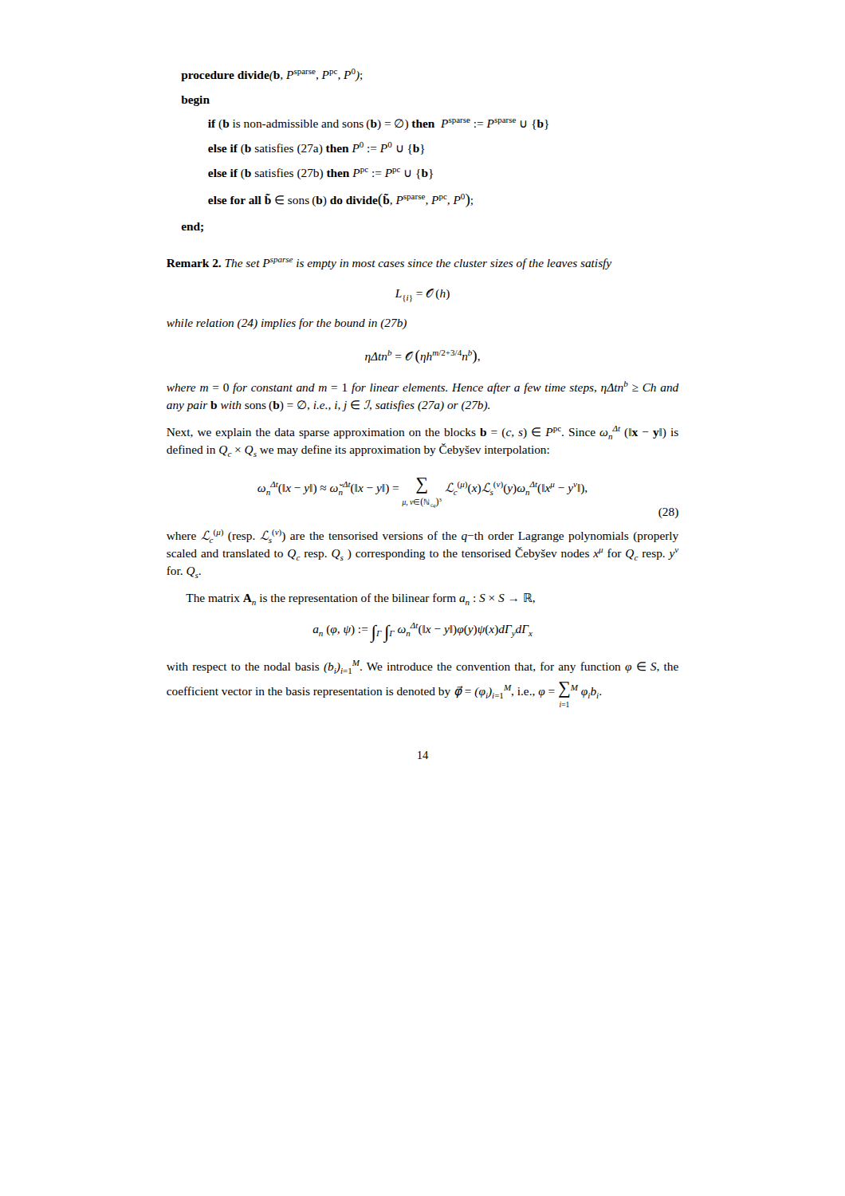procedure divide(b, Psparse, Ppc, P0);
begin
if (b is non-admissible and sons (b) = ∅) then Psparse := Psparse ∪ {b}
else if (b satisfies (27a) then P0 := P0 ∪ {b}
else if (b satisfies (27b) then Ppc := Ppc ∪ {b}
else for all b̃ ∈ sons (b) do divide(b̃, Psparse, Ppc, P0);
end;
Remark 2. The set Psparse is empty in most cases since the cluster sizes of the leaves satisfy
L{i} = 𝒪 (h)
while relation (24) implies for the bound in (27b)
ηΔtnb = 𝒪 (ηhm/2+3/4nb),
where m = 0 for constant and m = 1 for linear elements. Hence after a few time steps, ηΔtnb ≥ Ch and any pair b with sons (b) = ∅, i.e., i, j ∈ ℐ, satisfies (27a) or (27b).
Next, we explain the data sparse approximation on the blocks b = (c, s) ∈ Ppc. Since ωnΔt (‖x − y‖) is defined in Qc × Qs we may define its approximation by Čebyšev interpolation:
ωnΔt(‖x − y‖) ≈ ω̆nΔt(‖x − y‖) = ∑μ, ν∈(ℕ≤q)3 ℒc(μ)(x)ℒs(ν)(y)ωnΔt(‖xμ − yν‖), (28)
where ℒc(μ) (resp. ℒs(ν)) are the tensorised versions of the q−th order Lagrange polynomials (properly scaled and translated to Qc resp. Qs ) corresponding to the tensorised Čebyšev nodes xμ for Qc resp. yν for. Qs.
The matrix An is the representation of the bilinear form an : S × S → ℝ,
an (φ, ψ) := ∫Γ ∫Γ ωnΔt(‖x − y‖)φ(y)ψ(x)dΓydΓx
with respect to the nodal basis (bi)i=1M. We introduce the convention that, for any function φ ∈ S, the coefficient vector in the basis representation is denoted by φ⃗ = (φi)i=1M, i.e., φ = ∑i=1M φibi.
14